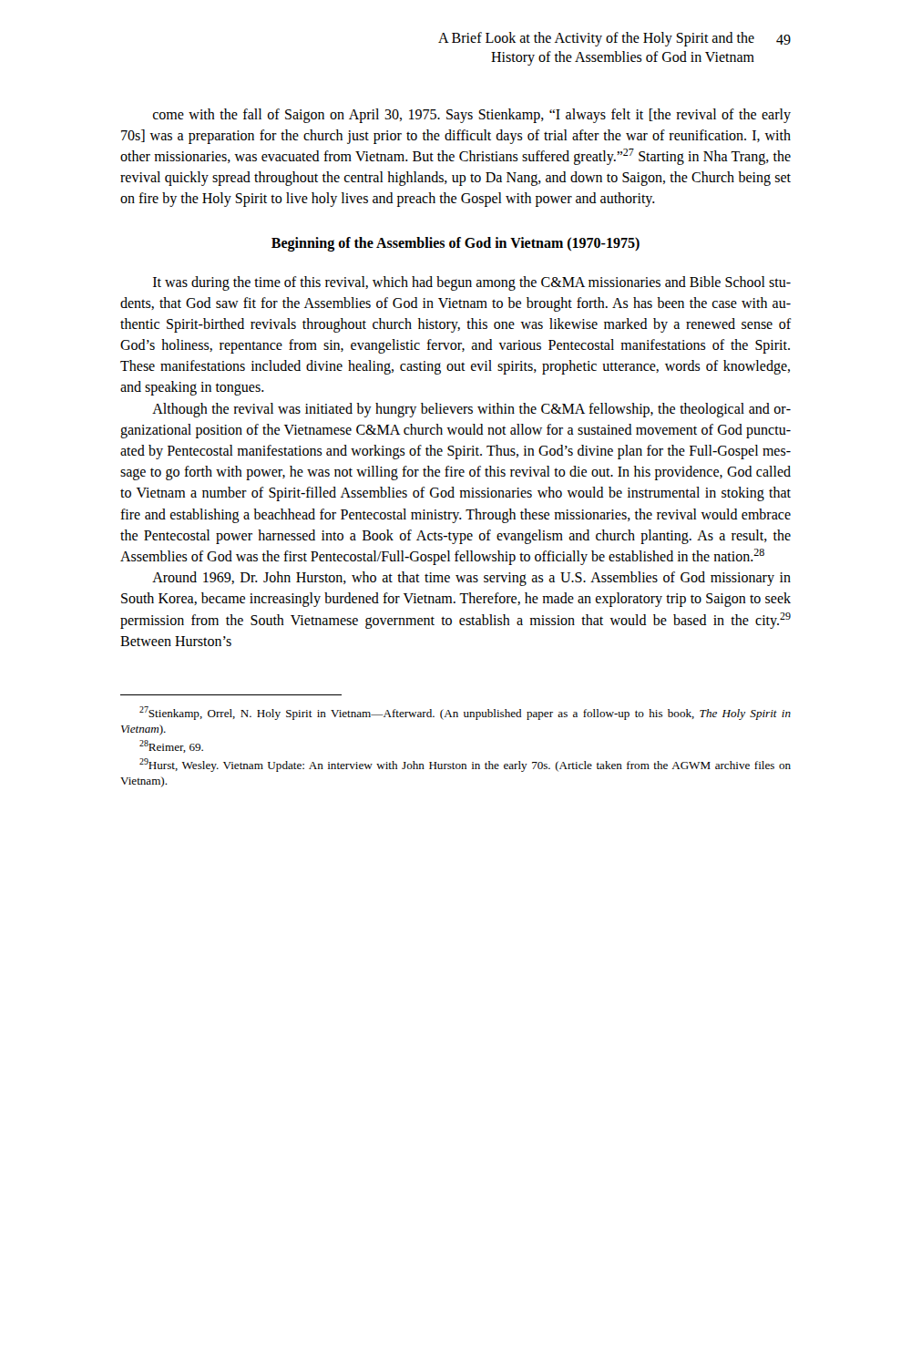A Brief Look at the Activity of the Holy Spirit and the
History of the Assemblies of God in Vietnam
49
come with the fall of Saigon on April 30, 1975. Says Stienkamp, “I always felt it [the revival of the early 70s] was a preparation for the church just prior to the difficult days of trial after the war of reunification. I, with other missionaries, was evacuated from Vietnam. But the Christians suffered greatly.”27 Starting in Nha Trang, the revival quickly spread throughout the central highlands, up to Da Nang, and down to Saigon, the Church being set on fire by the Holy Spirit to live holy lives and preach the Gospel with power and authority.
Beginning of the Assemblies of God in Vietnam (1970-1975)
It was during the time of this revival, which had begun among the C&MA missionaries and Bible School students, that God saw fit for the Assemblies of God in Vietnam to be brought forth. As has been the case with authentic Spirit-birthed revivals throughout church history, this one was likewise marked by a renewed sense of God’s holiness, repentance from sin, evangelistic fervor, and various Pentecostal manifestations of the Spirit. These manifestations included divine healing, casting out evil spirits, prophetic utterance, words of knowledge, and speaking in tongues.
Although the revival was initiated by hungry believers within the C&MA fellowship, the theological and organizational position of the Vietnamese C&MA church would not allow for a sustained movement of God punctuated by Pentecostal manifestations and workings of the Spirit. Thus, in God’s divine plan for the Full-Gospel message to go forth with power, he was not willing for the fire of this revival to die out. In his providence, God called to Vietnam a number of Spirit-filled Assemblies of God missionaries who would be instrumental in stoking that fire and establishing a beachhead for Pentecostal ministry. Through these missionaries, the revival would embrace the Pentecostal power harnessed into a Book of Acts-type of evangelism and church planting. As a result, the Assemblies of God was the first Pentecostal/Full-Gospel fellowship to officially be established in the nation.28
Around 1969, Dr. John Hurston, who at that time was serving as a U.S. Assemblies of God missionary in South Korea, became increasingly burdened for Vietnam. Therefore, he made an exploratory trip to Saigon to seek permission from the South Vietnamese government to establish a mission that would be based in the city.29 Between Hurston’s
27Stienkamp, Orrel, N. Holy Spirit in Vietnam—Afterward. (An unpublished paper as a follow-up to his book, The Holy Spirit in Vietnam).
28Reimer, 69.
29Hurst, Wesley. Vietnam Update: An interview with John Hurston in the early 70s. (Article taken from the AGWM archive files on Vietnam).